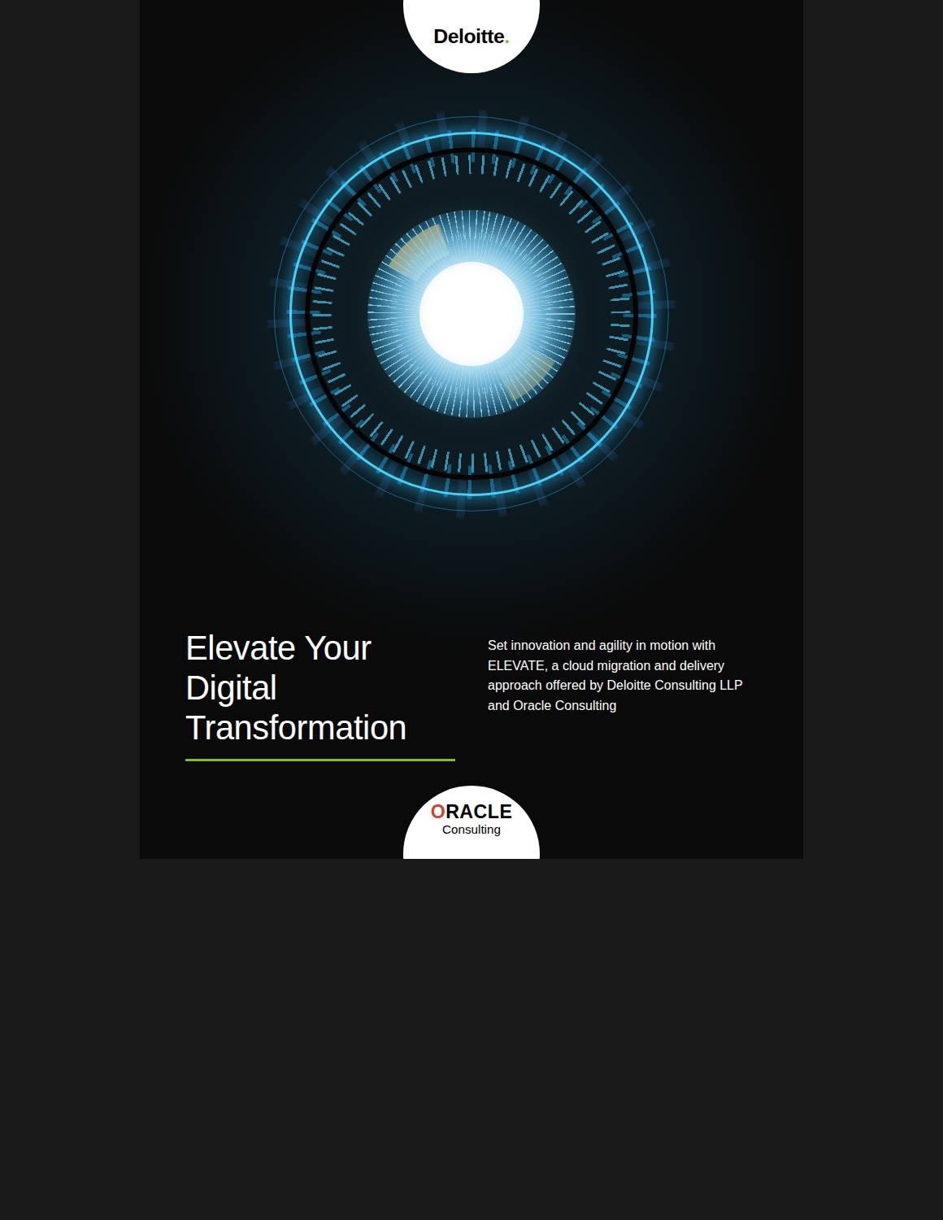Deloitte.
Elevate Your Digital Transformation
Set innovation and agility in motion with ELEVATE, a cloud migration and delivery approach offered by Deloitte Consulting LLP and Oracle Consulting
ORACLE Consulting